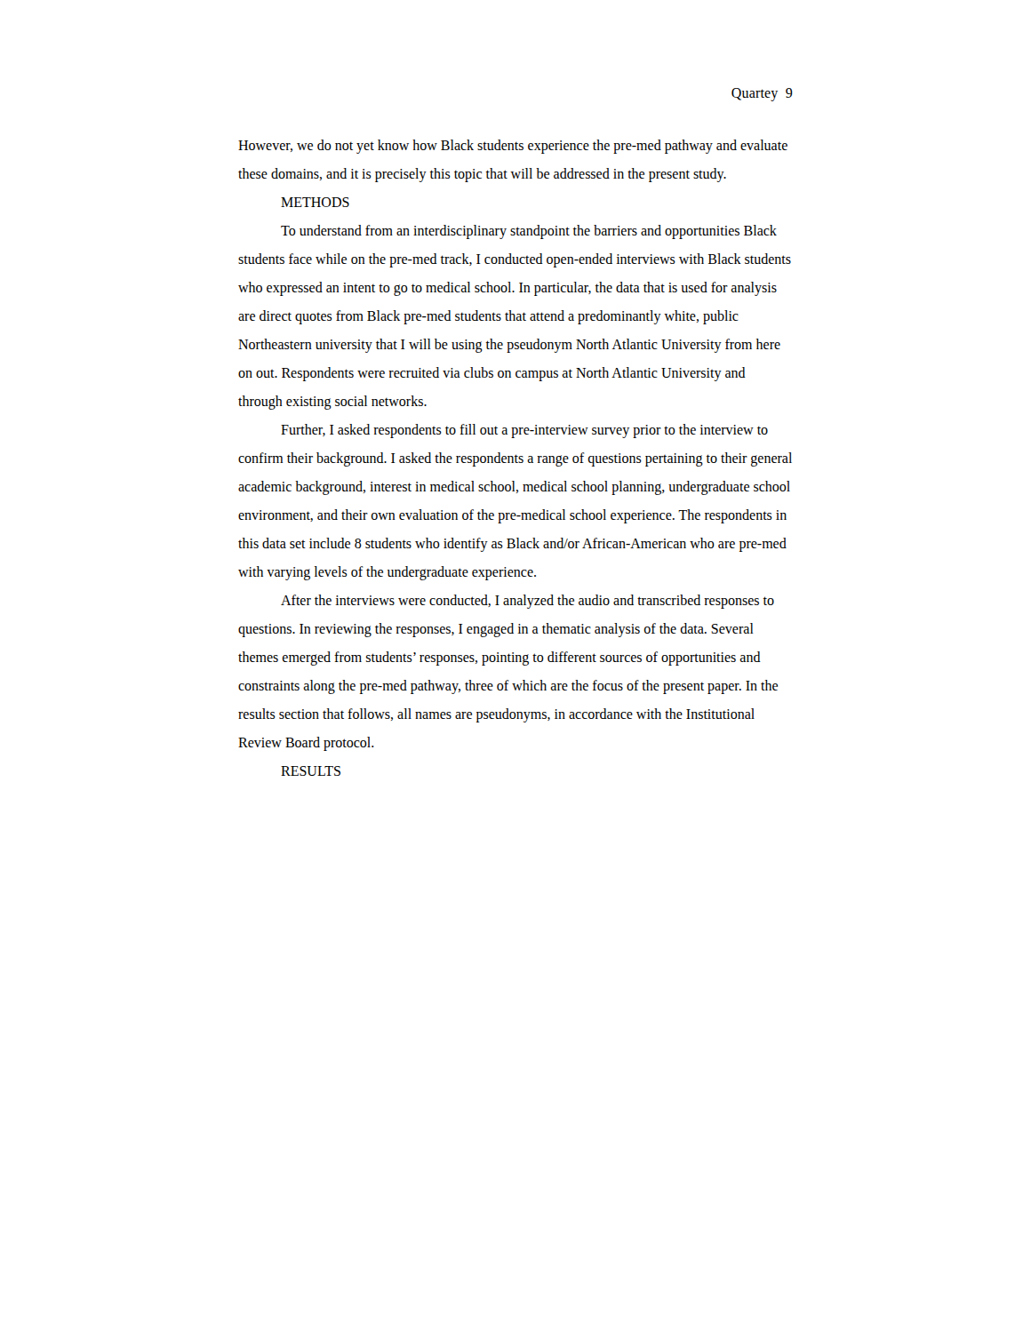Quartey 9
However, we do not yet know how Black students experience the pre-med pathway and evaluate these domains, and it is precisely this topic that will be addressed in the present study.
METHODS
To understand from an interdisciplinary standpoint the barriers and opportunities Black students face while on the pre-med track, I conducted open-ended interviews with Black students who expressed an intent to go to medical school. In particular, the data that is used for analysis are direct quotes from Black pre-med students that attend a predominantly white, public Northeastern university that I will be using the pseudonym North Atlantic University from here on out. Respondents were recruited via clubs on campus at North Atlantic University and through existing social networks.
Further, I asked respondents to fill out a pre-interview survey prior to the interview to confirm their background. I asked the respondents a range of questions pertaining to their general academic background, interest in medical school, medical school planning, undergraduate school environment, and their own evaluation of the pre-medical school experience. The respondents in this data set include 8 students who identify as Black and/or African-American who are pre-med with varying levels of the undergraduate experience.
After the interviews were conducted, I analyzed the audio and transcribed responses to questions. In reviewing the responses, I engaged in a thematic analysis of the data. Several themes emerged from students’ responses, pointing to different sources of opportunities and constraints along the pre-med pathway, three of which are the focus of the present paper. In the results section that follows, all names are pseudonyms, in accordance with the Institutional Review Board protocol.
RESULTS